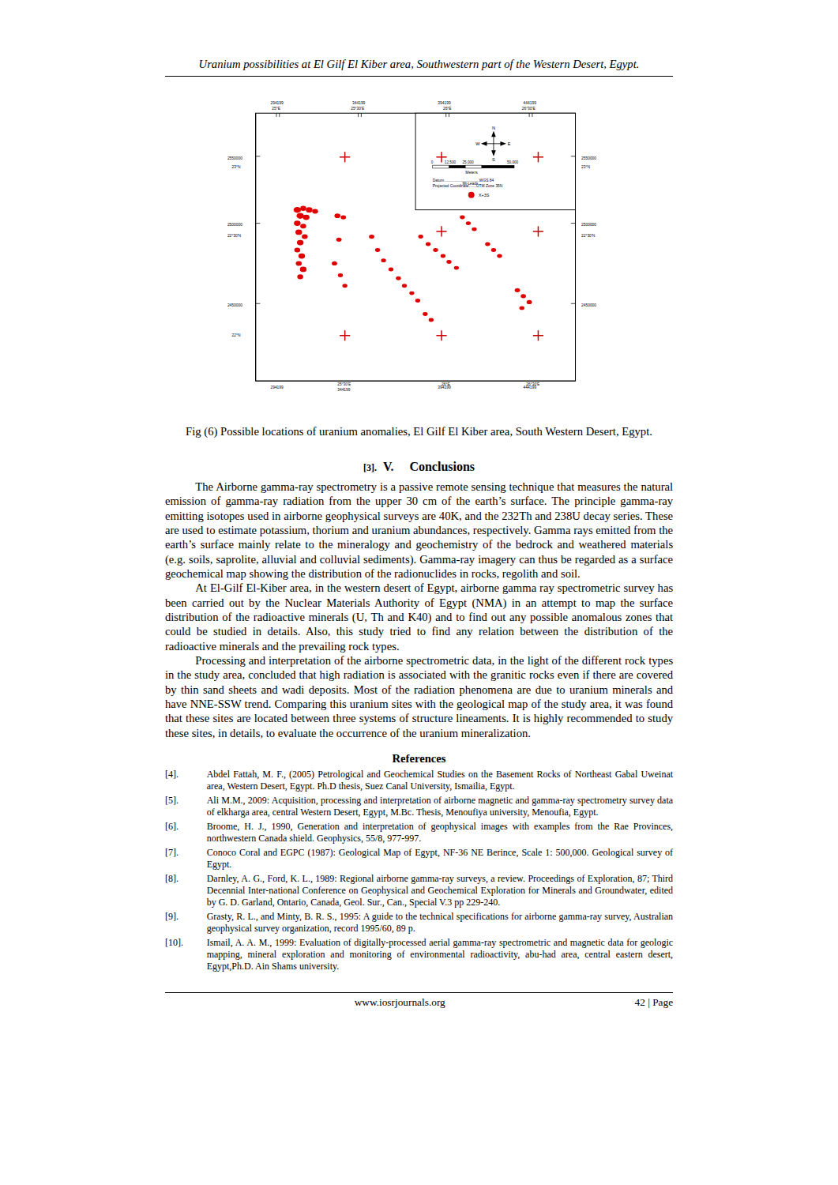Uranium possibilities at El Gilf El Kiber area, Southwestern part of the Western Desert, Egypt.
294199 25°E 344199 25°30'E 394199 26°E 444199 26°30'E 2550000 23°N 2500000 22°30'N 2450000 22°N 2550000 23°N 2500000 22°30'N 2450000 N W E S 0 12,500 25,000 50,000 Meters Datum.................................WGS 84 Projected Coordinate.......UTM Zone 35N Mi-Leads X+3S 294199 25°30'E 344199 394199 26°E 444199 26°30'E
Fig (6) Possible locations of uranium anomalies, El Gilf El Kiber area, South Western Desert, Egypt.
[3]. V. Conclusions
The Airborne gamma-ray spectrometry is a passive remote sensing technique that measures the natural emission of gamma-ray radiation from the upper 30 cm of the earth’s surface. The principle gamma-ray emitting isotopes used in airborne geophysical surveys are 40K, and the 232Th and 238U decay series. These are used to estimate potassium, thorium and uranium abundances, respectively. Gamma rays emitted from the earth’s surface mainly relate to the mineralogy and geochemistry of the bedrock and weathered materials (e.g. soils, saprolite, alluvial and colluvial sediments). Gamma-ray imagery can thus be regarded as a surface geochemical map showing the distribution of the radionuclides in rocks, regolith and soil.
At El-Gilf El-Kiber area, in the western desert of Egypt, airborne gamma ray spectrometric survey has been carried out by the Nuclear Materials Authority of Egypt (NMA) in an attempt to map the surface distribution of the radioactive minerals (U, Th and K40) and to find out any possible anomalous zones that could be studied in details. Also, this study tried to find any relation between the distribution of the radioactive minerals and the prevailing rock types.
Processing and interpretation of the airborne spectrometric data, in the light of the different rock types in the study area, concluded that high radiation is associated with the granitic rocks even if there are covered by thin sand sheets and wadi deposits. Most of the radiation phenomena are due to uranium minerals and have NNE-SSW trend. Comparing this uranium sites with the geological map of the study area, it was found that these sites are located between three systems of structure lineaments. It is highly recommended to study these sites, in details, to evaluate the occurrence of the uranium mineralization.
References
| [4]. | Abdel Fattah, M. F., (2005) Petrological and Geochemical Studies on the Basement Rocks of Northeast Gabal Uweinat area, Western Desert, Egypt. Ph.D thesis, Suez Canal University, Ismailia, Egypt. |
| [5]. | Ali M.M., 2009: Acquisition, processing and interpretation of airborne magnetic and gamma-ray spectrometry survey data of elkharga area, central Western Desert, Egypt, M.Bc. Thesis, Menoufiya university, Menoufia, Egypt. |
| [6]. | Broome, H. J., 1990, Generation and interpretation of geophysical images with examples from the Rae Provinces, northwestern Canada shield. Geophysics, 55/8, 977-997. |
| [7]. | Conoco Coral and EGPC (1987): Geological Map of Egypt, NF-36 NE Berince, Scale 1: 500,000. Geological survey of Egypt. |
| [8]. | Darnley, A. G., Ford, K. L., 1989: Regional airborne gamma-ray surveys, a review. Proceedings of Exploration, 87; Third Decennial Inter-national Conference on Geophysical and Geochemical Exploration for Minerals and Groundwater, edited by G. D. Garland, Ontario, Canada, Geol. Sur., Can., Special V.3 pp 229-240. |
| [9]. | Grasty, R. L., and Minty, B. R. S., 1995: A guide to the technical specifications for airborne gamma-ray survey, Australian geophysical survey organization, record 1995/60, 89 p. |
| [10]. | Ismail, A. A. M., 1999: Evaluation of digitally-processed aerial gamma-ray spectrometric and magnetic data for geologic mapping, mineral exploration and monitoring of environmental radioactivity, abu-had area, central eastern desert, Egypt,Ph.D. Ain Shams university. |
www.iosrjournals.org
42 | Page